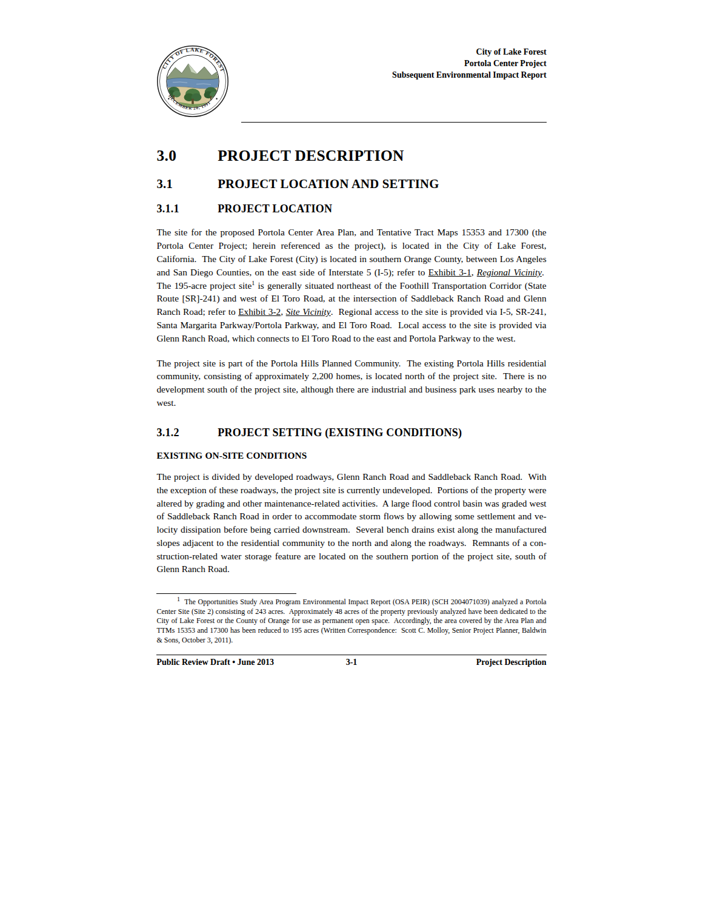CITY OF LAKE FOREST DECEMBER 20, 1991
City of Lake Forest
Portola Center Project
Subsequent Environmental Impact Report
3.0 PROJECT DESCRIPTION
3.1 PROJECT LOCATION AND SETTING
3.1.1 PROJECT LOCATION
The site for the proposed Portola Center Area Plan, and Tentative Tract Maps 15353 and 17300 (the Portola Center Project; herein referenced as the project), is located in the City of Lake Forest, California. The City of Lake Forest (City) is located in southern Orange County, between Los Angeles and San Diego Counties, on the east side of Interstate 5 (I-5); refer to Exhibit 3-1, Regional Vicinity. The 195-acre project site1 is generally situated northeast of the Foothill Transportation Corridor (State Route [SR]-241) and west of El Toro Road, at the intersection of Saddleback Ranch Road and Glenn Ranch Road; refer to Exhibit 3-2, Site Vicinity. Regional access to the site is provided via I-5, SR-241, Santa Margarita Parkway/Portola Parkway, and El Toro Road. Local access to the site is provided via Glenn Ranch Road, which connects to El Toro Road to the east and Portola Parkway to the west.
The project site is part of the Portola Hills Planned Community. The existing Portola Hills residential community, consisting of approximately 2,200 homes, is located north of the project site. There is no development south of the project site, although there are industrial and business park uses nearby to the west.
3.1.2 PROJECT SETTING (EXISTING CONDITIONS)
EXISTING ON-SITE CONDITIONS
The project is divided by developed roadways, Glenn Ranch Road and Saddleback Ranch Road. With the exception of these roadways, the project site is currently undeveloped. Portions of the property were altered by grading and other maintenance-related activities. A large flood control basin was graded west of Saddleback Ranch Road in order to accommodate storm flows by allowing some settlement and velocity dissipation before being carried downstream. Several bench drains exist along the manufactured slopes adjacent to the residential community to the north and along the roadways. Remnants of a construction-related water storage feature are located on the southern portion of the project site, south of Glenn Ranch Road.
1 The Opportunities Study Area Program Environmental Impact Report (OSA PEIR) (SCH 2004071039) analyzed a Portola Center Site (Site 2) consisting of 243 acres. Approximately 48 acres of the property previously analyzed have been dedicated to the City of Lake Forest or the County of Orange for use as permanent open space. Accordingly, the area covered by the Area Plan and TTMs 15353 and 17300 has been reduced to 195 acres (Written Correspondence: Scott C. Molloy, Senior Project Planner, Baldwin & Sons, October 3, 2011).
Public Review Draft • June 2013
3-1
Project Description